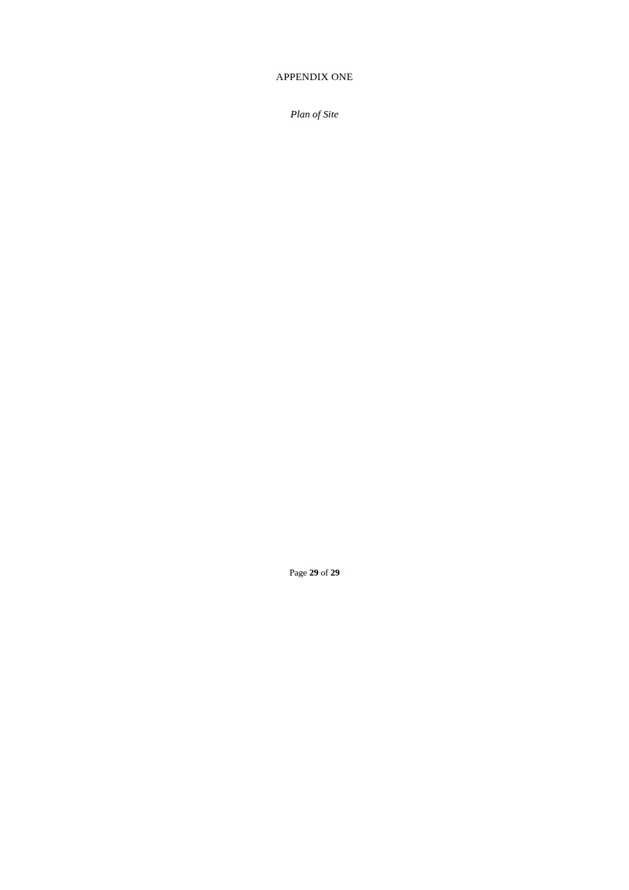APPENDIX ONE
Plan of Site
Page 29 of 29